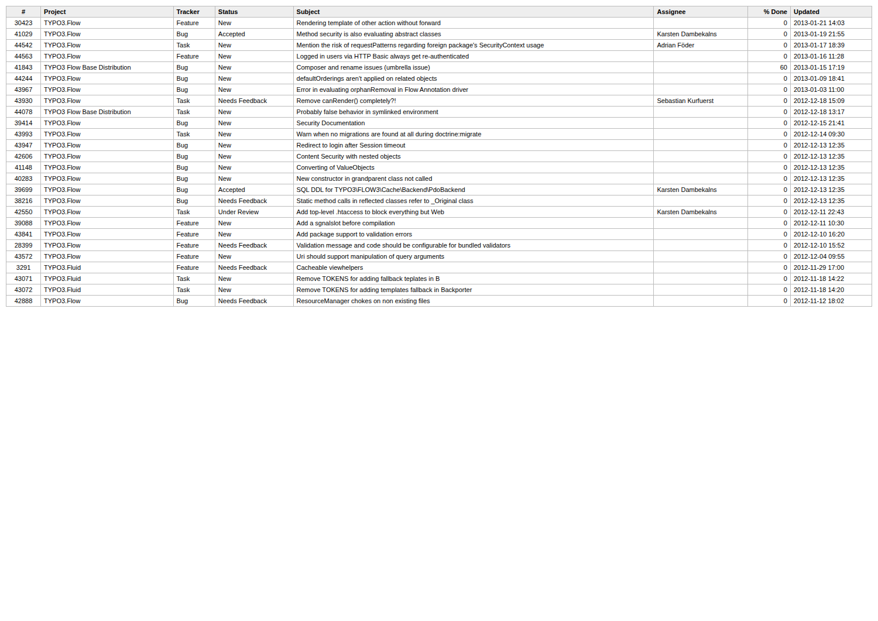| # | Project | Tracker | Status | Subject | Assignee | % Done | Updated |
| --- | --- | --- | --- | --- | --- | --- | --- |
| 30423 | TYPO3.Flow | Feature | New | Rendering template of other action without forward | | 0 | 2013-01-21 14:03 |
| 41029 | TYPO3.Flow | Bug | Accepted | Method security is also evaluating abstract classes | Karsten Dambekalns | 0 | 2013-01-19 21:55 |
| 44542 | TYPO3.Flow | Task | New | Mention the risk of requestPatterns regarding foreign package's SecurityContext usage | Adrian Föder | 0 | 2013-01-17 18:39 |
| 44563 | TYPO3.Flow | Feature | New | Logged in users via HTTP Basic always get re-authenticated | | 0 | 2013-01-16 11:28 |
| 41843 | TYPO3 Flow Base Distribution | Bug | New | Composer and rename issues (umbrella issue) | | 60 | 2013-01-15 17:19 |
| 44244 | TYPO3.Flow | Bug | New | defaultOrderings aren't applied on related objects | | 0 | 2013-01-09 18:41 |
| 43967 | TYPO3.Flow | Bug | New | Error in evaluating orphanRemoval in Flow Annotation driver | | 0 | 2013-01-03 11:00 |
| 43930 | TYPO3.Flow | Task | Needs Feedback | Remove canRender() completely?! | Sebastian Kurfuerst | 0 | 2012-12-18 15:09 |
| 44078 | TYPO3 Flow Base Distribution | Task | New | Probably false behavior in symlinked environment | | 0 | 2012-12-18 13:17 |
| 39414 | TYPO3.Flow | Bug | New | Security Documentation | | 0 | 2012-12-15 21:41 |
| 43993 | TYPO3.Flow | Task | New | Warn when no migrations are found at all during doctrine:migrate | | 0 | 2012-12-14 09:30 |
| 43947 | TYPO3.Flow | Bug | New | Redirect to login after Session timeout | | 0 | 2012-12-13 12:35 |
| 42606 | TYPO3.Flow | Bug | New | Content Security with nested objects | | 0 | 2012-12-13 12:35 |
| 41148 | TYPO3.Flow | Bug | New | Converting of ValueObjects | | 0 | 2012-12-13 12:35 |
| 40283 | TYPO3.Flow | Bug | New | New constructor in grandparent class not called | | 0 | 2012-12-13 12:35 |
| 39699 | TYPO3.Flow | Bug | Accepted | SQL DDL for TYPO3\FLOW3\Cache\Backend\PdoBackend | Karsten Dambekalns | 0 | 2012-12-13 12:35 |
| 38216 | TYPO3.Flow | Bug | Needs Feedback | Static method calls in reflected classes refer to _Original class | | 0 | 2012-12-13 12:35 |
| 42550 | TYPO3.Flow | Task | Under Review | Add top-level .htaccess to block everything but Web | Karsten Dambekalns | 0 | 2012-12-11 22:43 |
| 39088 | TYPO3.Flow | Feature | New | Add a sgnalslot before compilation | | 0 | 2012-12-11 10:30 |
| 43841 | TYPO3.Flow | Feature | New | Add package support to validation errors | | 0 | 2012-12-10 16:20 |
| 28399 | TYPO3.Flow | Feature | Needs Feedback | Validation message and code should be configurable for bundled validators | | 0 | 2012-12-10 15:52 |
| 43572 | TYPO3.Flow | Feature | New | Uri should support manipulation of query arguments | | 0 | 2012-12-04 09:55 |
| 3291 | TYPO3.Fluid | Feature | Needs Feedback | Cacheable viewhelpers | | 0 | 2012-11-29 17:00 |
| 43071 | TYPO3.Fluid | Task | New | Remove TOKENS for adding fallback teplates in B | | 0 | 2012-11-18 14:22 |
| 43072 | TYPO3.Fluid | Task | New | Remove TOKENS for adding templates fallback in Backporter | | 0 | 2012-11-18 14:20 |
| 42888 | TYPO3.Flow | Bug | Needs Feedback | ResourceManager chokes on non existing files | | 0 | 2012-11-12 18:02 |